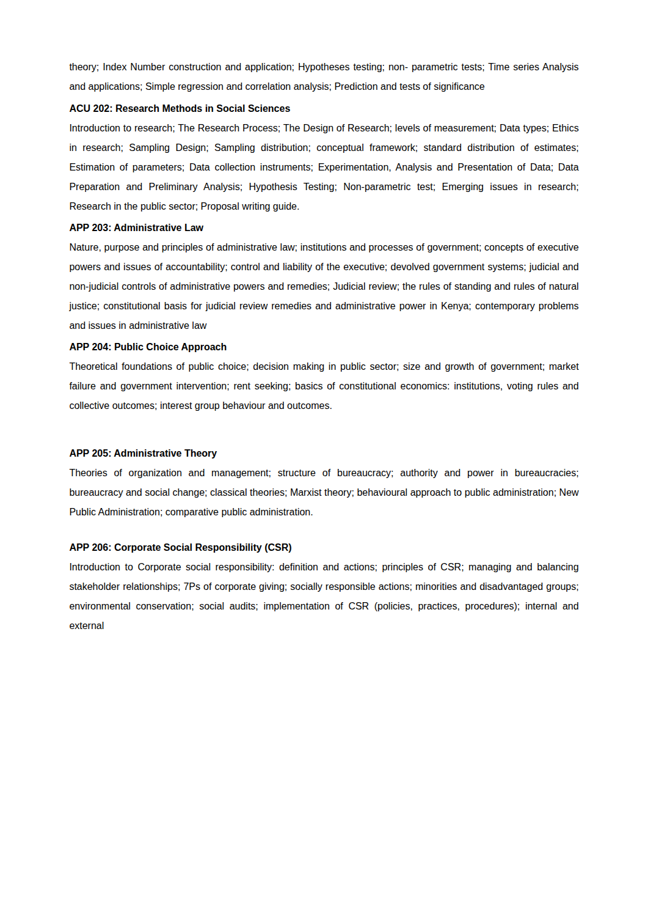theory; Index Number construction and application; Hypotheses testing; non- parametric tests; Time series Analysis and applications; Simple regression and correlation analysis; Prediction and tests of significance
ACU 202: Research Methods in Social Sciences
Introduction to research; The Research Process; The Design of Research; levels of measurement; Data types; Ethics in research; Sampling Design; Sampling distribution; conceptual framework; standard distribution of estimates; Estimation of parameters; Data collection instruments; Experimentation, Analysis and Presentation of Data; Data Preparation and Preliminary Analysis; Hypothesis Testing; Non-parametric test; Emerging issues in research; Research in the public sector; Proposal writing guide.
APP 203: Administrative Law
Nature, purpose and principles of administrative law; institutions and processes of government; concepts of executive powers and issues of accountability; control and liability of the executive; devolved government systems; judicial and non-judicial controls of administrative powers and remedies; Judicial review; the rules of standing and rules of natural justice; constitutional basis for judicial review remedies and administrative power in Kenya; contemporary problems and issues in administrative law
APP 204: Public Choice Approach
Theoretical foundations of public choice; decision making in public sector; size and growth of government; market failure and government intervention; rent seeking; basics of constitutional economics: institutions, voting rules and collective outcomes; interest group behaviour and outcomes.
APP 205: Administrative Theory
Theories of organization and management; structure of bureaucracy; authority and power in bureaucracies; bureaucracy and social change; classical theories; Marxist theory; behavioural approach to public administration; New Public Administration; comparative public administration.
APP 206: Corporate Social Responsibility (CSR)
Introduction to Corporate social responsibility: definition and actions; principles of CSR; managing and balancing stakeholder relationships; 7Ps of corporate giving; socially responsible actions; minorities and disadvantaged groups; environmental conservation; social audits; implementation of CSR (policies, practices, procedures); internal and external